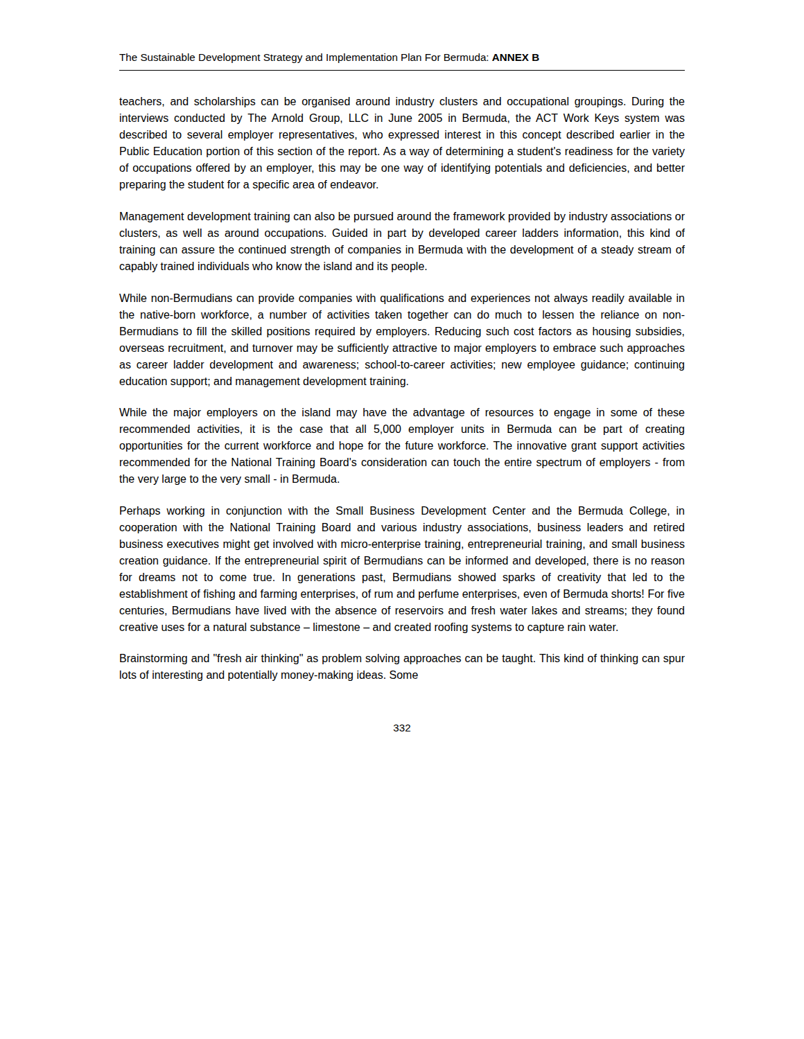The Sustainable Development Strategy and Implementation Plan For Bermuda: ANNEX B
teachers, and scholarships can be organised around industry clusters and occupational groupings. During the interviews conducted by The Arnold Group, LLC in June 2005 in Bermuda, the ACT Work Keys system was described to several employer representatives, who expressed interest in this concept described earlier in the Public Education portion of this section of the report. As a way of determining a student's readiness for the variety of occupations offered by an employer, this may be one way of identifying potentials and deficiencies, and better preparing the student for a specific area of endeavor.
Management development training can also be pursued around the framework provided by industry associations or clusters, as well as around occupations. Guided in part by developed career ladders information, this kind of training can assure the continued strength of companies in Bermuda with the development of a steady stream of capably trained individuals who know the island and its people.
While non-Bermudians can provide companies with qualifications and experiences not always readily available in the native-born workforce, a number of activities taken together can do much to lessen the reliance on non-Bermudians to fill the skilled positions required by employers. Reducing such cost factors as housing subsidies, overseas recruitment, and turnover may be sufficiently attractive to major employers to embrace such approaches as career ladder development and awareness; school-to-career activities; new employee guidance; continuing education support; and management development training.
While the major employers on the island may have the advantage of resources to engage in some of these recommended activities, it is the case that all 5,000 employer units in Bermuda can be part of creating opportunities for the current workforce and hope for the future workforce. The innovative grant support activities recommended for the National Training Board's consideration can touch the entire spectrum of employers - from the very large to the very small - in Bermuda.
Perhaps working in conjunction with the Small Business Development Center and the Bermuda College, in cooperation with the National Training Board and various industry associations, business leaders and retired business executives might get involved with micro-enterprise training, entrepreneurial training, and small business creation guidance. If the entrepreneurial spirit of Bermudians can be informed and developed, there is no reason for dreams not to come true. In generations past, Bermudians showed sparks of creativity that led to the establishment of fishing and farming enterprises, of rum and perfume enterprises, even of Bermuda shorts! For five centuries, Bermudians have lived with the absence of reservoirs and fresh water lakes and streams; they found creative uses for a natural substance – limestone – and created roofing systems to capture rain water.
Brainstorming and "fresh air thinking" as problem solving approaches can be taught. This kind of thinking can spur lots of interesting and potentially money-making ideas. Some
332